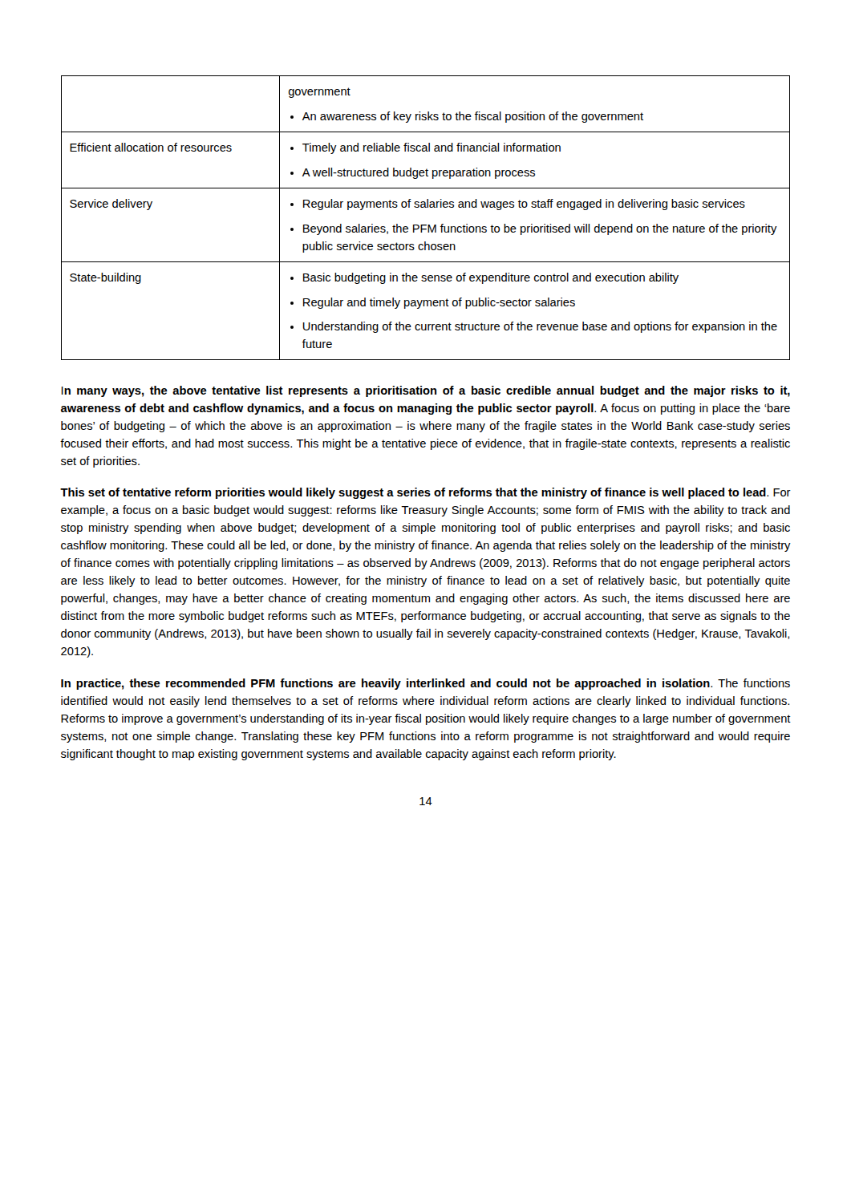| | government An awareness of key risks to the fiscal position of the government |
| Efficient allocation of resources | Timely and reliable fiscal and financial information A well-structured budget preparation process |
| Service delivery | Regular payments of salaries and wages to staff engaged in delivering basic services Beyond salaries, the PFM functions to be prioritised will depend on the nature of the priority public service sectors chosen |
| State-building | Basic budgeting in the sense of expenditure control and execution ability Regular and timely payment of public-sector salaries Understanding of the current structure of the revenue base and options for expansion in the future |
In many ways, the above tentative list represents a prioritisation of a basic credible annual budget and the major risks to it, awareness of debt and cashflow dynamics, and a focus on managing the public sector payroll. A focus on putting in place the ‘bare bones’ of budgeting – of which the above is an approximation – is where many of the fragile states in the World Bank case-study series focused their efforts, and had most success. This might be a tentative piece of evidence, that in fragile-state contexts, represents a realistic set of priorities.
This set of tentative reform priorities would likely suggest a series of reforms that the ministry of finance is well placed to lead. For example, a focus on a basic budget would suggest: reforms like Treasury Single Accounts; some form of FMIS with the ability to track and stop ministry spending when above budget; development of a simple monitoring tool of public enterprises and payroll risks; and basic cashflow monitoring. These could all be led, or done, by the ministry of finance. An agenda that relies solely on the leadership of the ministry of finance comes with potentially crippling limitations – as observed by Andrews (2009, 2013). Reforms that do not engage peripheral actors are less likely to lead to better outcomes. However, for the ministry of finance to lead on a set of relatively basic, but potentially quite powerful, changes, may have a better chance of creating momentum and engaging other actors. As such, the items discussed here are distinct from the more symbolic budget reforms such as MTEFs, performance budgeting, or accrual accounting, that serve as signals to the donor community (Andrews, 2013), but have been shown to usually fail in severely capacity-constrained contexts (Hedger, Krause, Tavakoli, 2012).
In practice, these recommended PFM functions are heavily interlinked and could not be approached in isolation. The functions identified would not easily lend themselves to a set of reforms where individual reform actions are clearly linked to individual functions. Reforms to improve a government’s understanding of its in-year fiscal position would likely require changes to a large number of government systems, not one simple change. Translating these key PFM functions into a reform programme is not straightforward and would require significant thought to map existing government systems and available capacity against each reform priority.
14